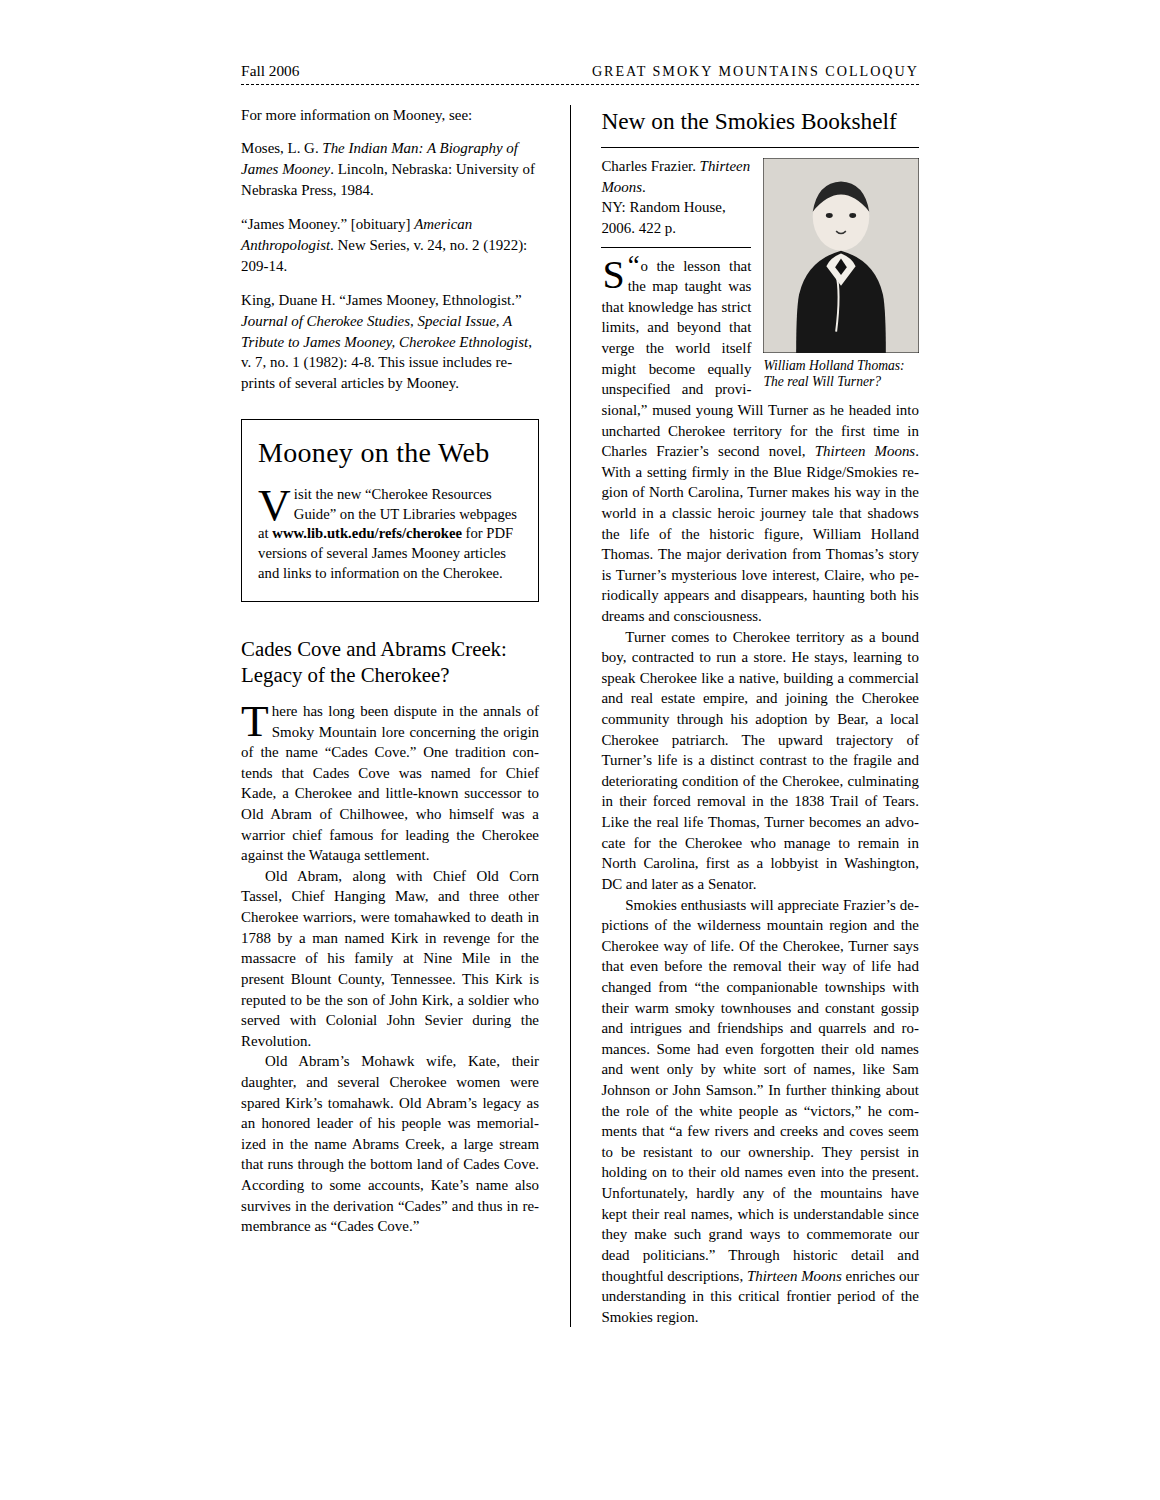Fall 2006
GREAT SMOKY MOUNTAINS COLLOQUY
For more information on Mooney, see:
Moses, L. G. The Indian Man: A Biography of James Mooney. Lincoln, Nebraska: University of Nebraska Press, 1984.
“James Mooney.” [obituary] American Anthropologist. New Series, v. 24, no. 2 (1922): 209-14.
King, Duane H. “James Mooney, Ethnologist.” Journal of Cherokee Studies, Special Issue, A Tribute to James Mooney, Cherokee Ethnologist, v. 7, no. 1 (1982): 4-8. This issue includes reprints of several articles by Mooney.
Mooney on the Web
Visit the new “Cherokee Resources Guide” on the UT Libraries webpages at www.lib.utk.edu/refs/cherokee for PDF versions of several James Mooney articles and links to information on the Cherokee.
Cades Cove and Abrams Creek:
Legacy of the Cherokee?
There has long been dispute in the annals of Smoky Mountain lore concerning the origin of the name “Cades Cove.” One tradition contends that Cades Cove was named for Chief Kade, a Cherokee and little-known successor to Old Abram of Chilhowee, who himself was a warrior chief famous for leading the Cherokee against the Watauga settlement.
Old Abram, along with Chief Old Corn Tassel, Chief Hanging Maw, and three other Cherokee warriors, were tomahawked to death in 1788 by a man named Kirk in revenge for the massacre of his family at Nine Mile in the present Blount County, Tennessee. This Kirk is reputed to be the son of John Kirk, a soldier who served with Colonial John Sevier during the Revolution.
Old Abram’s Mohawk wife, Kate, their daughter, and several Cherokee women were spared Kirk’s tomahawk. Old Abram’s legacy as an honored leader of his people was memorialized in the name Abrams Creek, a large stream that runs through the bottom land of Cades Cove. According to some accounts, Kate’s name also survives in the derivation “Cades” and thus in remembrance as “Cades Cove.”
New on the Smokies Bookshelf
William Holland Thomas:
The real Will Turner?
Charles Frazier. Thirteen Moons.
NY: Random House, 2006. 422 p.
“So the lesson that the map taught was that knowledge has strict limits, and beyond that verge the world itself might become equally unspecified and provisional,” mused young Will Turner as he headed into uncharted Cherokee territory for the first time in Charles Frazier’s second novel, Thirteen Moons. With a setting firmly in the Blue Ridge/Smokies region of North Carolina, Turner makes his way in the world in a classic heroic journey tale that shadows the life of the historic figure, William Holland Thomas. The major derivation from Thomas’s story is Turner’s mysterious love interest, Claire, who periodically appears and disappears, haunting both his dreams and consciousness.
Turner comes to Cherokee territory as a bound boy, contracted to run a store. He stays, learning to speak Cherokee like a native, building a commercial and real estate empire, and joining the Cherokee community through his adoption by Bear, a local Cherokee patriarch. The upward trajectory of Turner’s life is a distinct contrast to the fragile and deteriorating condition of the Cherokee, culminating in their forced removal in the 1838 Trail of Tears. Like the real life Thomas, Turner becomes an advocate for the Cherokee who manage to remain in North Carolina, first as a lobbyist in Washington, DC and later as a Senator.
Smokies enthusiasts will appreciate Frazier’s depictions of the wilderness mountain region and the Cherokee way of life. Of the Cherokee, Turner says that even before the removal their way of life had changed from “the companionable townships with their warm smoky townhouses and constant gossip and intrigues and friendships and quarrels and romances. Some had even forgotten their old names and went only by white sort of names, like Sam Johnson or John Samson.” In further thinking about the role of the white people as “victors,” he comments that “a few rivers and creeks and coves seem to be resistant to our ownership. They persist in holding on to their old names even into the present. Unfortunately, hardly any of the mountains have kept their real names, which is understandable since they make such grand ways to commemorate our dead politicians.” Through historic detail and thoughtful descriptions, Thirteen Moons enriches our understanding in this critical frontier period of the Smokies region.